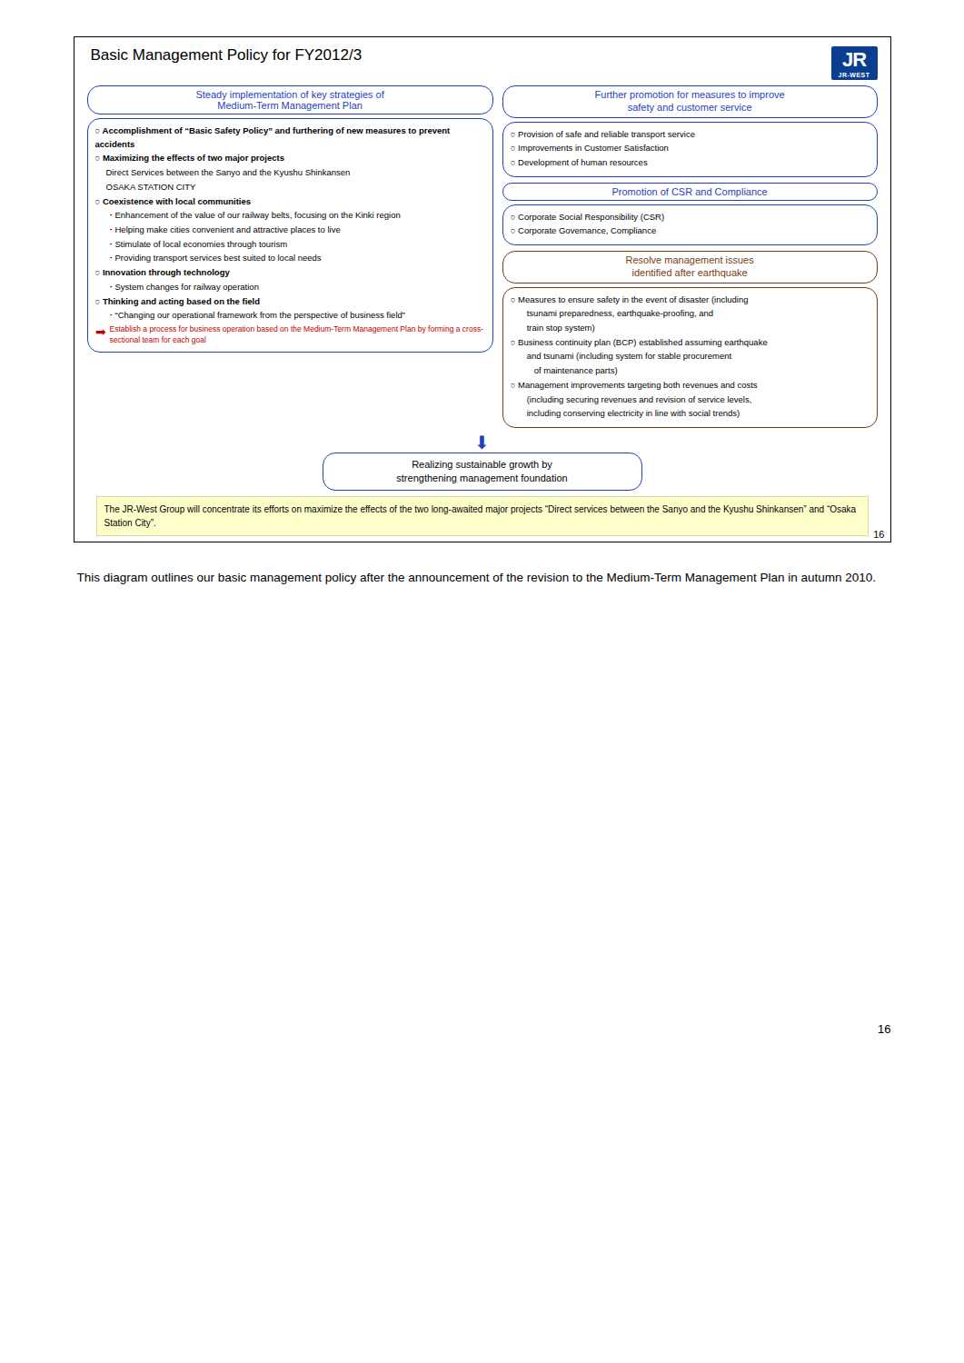Basic Management Policy for FY2012/3
JRJR-WEST
Steady implementation of key strategies of
Medium-Term Management Plan
○ Accomplishment of “Basic Safety Policy” and furthering of new measures to prevent accidents
○ Maximizing the effects of two major projects
Direct Services between the Sanyo and the Kyushu Shinkansen
OSAKA STATION CITY
○ Coexistence with local communities
・Enhancement of the value of our railway belts, focusing on the Kinki region
・Helping make cities convenient and attractive places to live
・Stimulate of local economies through tourism
・Providing transport services best suited to local needs
○ Innovation through technology
・System changes for railway operation
○ Thinking and acting based on the field
・“Changing our operational framework from the perspective of business field”
➡
Establish a process for business operation based on the Medium-Term Management Plan by forming a cross-sectional team for each goal
Further promotion for measures to improve
safety and customer service
○ Provision of safe and reliable transport service
○ Improvements in Customer Satisfaction
○ Development of human resources
Promotion of CSR and Compliance
○ Corporate Social Responsibility (CSR)
○ Corporate Governance, Compliance
Resolve management issues
identified after earthquake
○ Measures to ensure safety in the event of disaster (including
tsunami preparedness, earthquake-proofing, and
train stop system)
○ Business continuity plan (BCP) established assuming earthquake
and tsunami (including system for stable procurement
of maintenance parts)
○ Management improvements targeting both revenues and costs
(including securing revenues and revision of service levels,
including conserving electricity in line with social trends)
⬇
Realizing sustainable growth by
strengthening management foundation
The JR-West Group will concentrate its efforts on maximize the effects of the two long-awaited major projects “Direct services between the Sanyo and the Kyushu Shinkansen” and “Osaka Station City”.
16
This diagram outlines our basic management policy after the announcement of the revision to the Medium-Term Management Plan in autumn 2010.
16